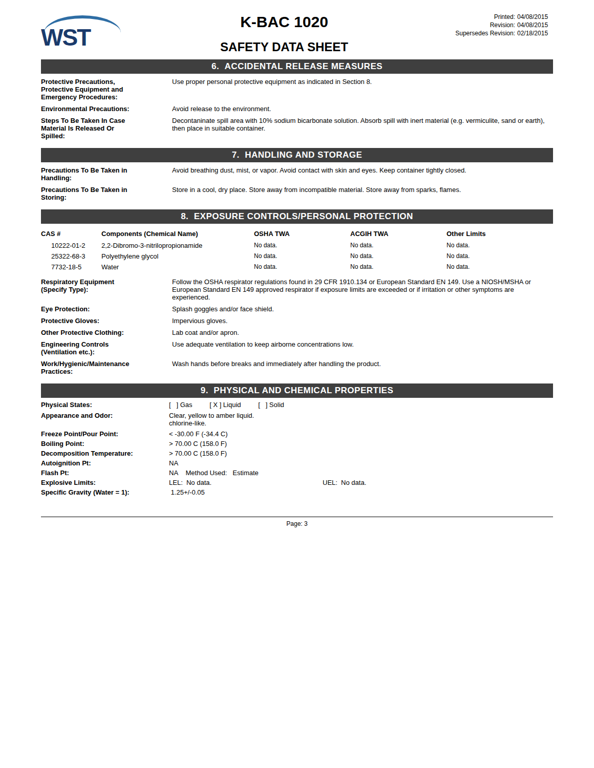WST
K-BAC 1020
SAFETY DATA SHEET
Printed: 04/08/2015
Revision: 04/08/2015
Supersedes Revision: 02/18/2015
6. ACCIDENTAL RELEASE MEASURES
| Protective Precautions, Protective Equipment and Emergency Procedures: | Use proper personal protective equipment as indicated in Section 8. |
| Environmental Precautions: | Avoid release to the environment. |
| Steps To Be Taken In Case Material Is Released Or Spilled: | Decontaninate spill area with 10% sodium bicarbonate solution. Absorb spill with inert material (e.g. vermiculite, sand or earth), then place in suitable container. |
7. HANDLING AND STORAGE
| Precautions To Be Taken in Handling: | Avoid breathing dust, mist, or vapor. Avoid contact with skin and eyes. Keep container tightly closed. |
| Precautions To Be Taken in Storing: | Store in a cool, dry place. Store away from incompatible material. Store away from sparks, flames. |
8. EXPOSURE CONTROLS/PERSONAL PROTECTION
| CAS # | Components (Chemical Name) | OSHA TWA | ACGIH TWA | Other Limits |
| --- | --- | --- | --- | --- |
| 10222-01-2 | 2,2-Dibromo-3-nitrilopropionamide | No data. | No data. | No data. |
| 25322-68-3 | Polyethylene glycol | No data. | No data. | No data. |
| 7732-18-5 | Water | No data. | No data. | No data. |
| Respiratory Equipment (Specify Type): | Follow the OSHA respirator regulations found in 29 CFR 1910.134 or European Standard EN 149. Use a NIOSH/MSHA or European Standard EN 149 approved respirator if exposure limits are exceeded or if irritation or other symptoms are experienced. |
| Eye Protection: | Splash goggles and/or face shield. |
| Protective Gloves: | Impervious gloves. |
| Other Protective Clothing: | Lab coat and/or apron. |
| Engineering Controls (Ventilation etc.): | Use adequate ventilation to keep airborne concentrations low. |
| Work/Hygienic/Maintenance Practices: | Wash hands before breaks and immediately after handling the product. |
9. PHYSICAL AND CHEMICAL PROPERTIES
Physical States:
[ ] Gas [ X ] Liquid [ ] Solid
Appearance and Odor:
Clear, yellow to amber liquid.
chlorine-like.
Freeze Point/Pour Point:
< -30.00 F (-34.4 C)
Boiling Point:
> 70.00 C (158.0 F)
Decomposition Temperature:
> 70.00 C (158.0 F)
Autoignition Pt:
NA
Flash Pt:
NA Method Used: Estimate
Explosive Limits:
LEL: No data.
UEL: No data.
Specific Gravity (Water = 1):
1.25+/-0.05
Page: 3